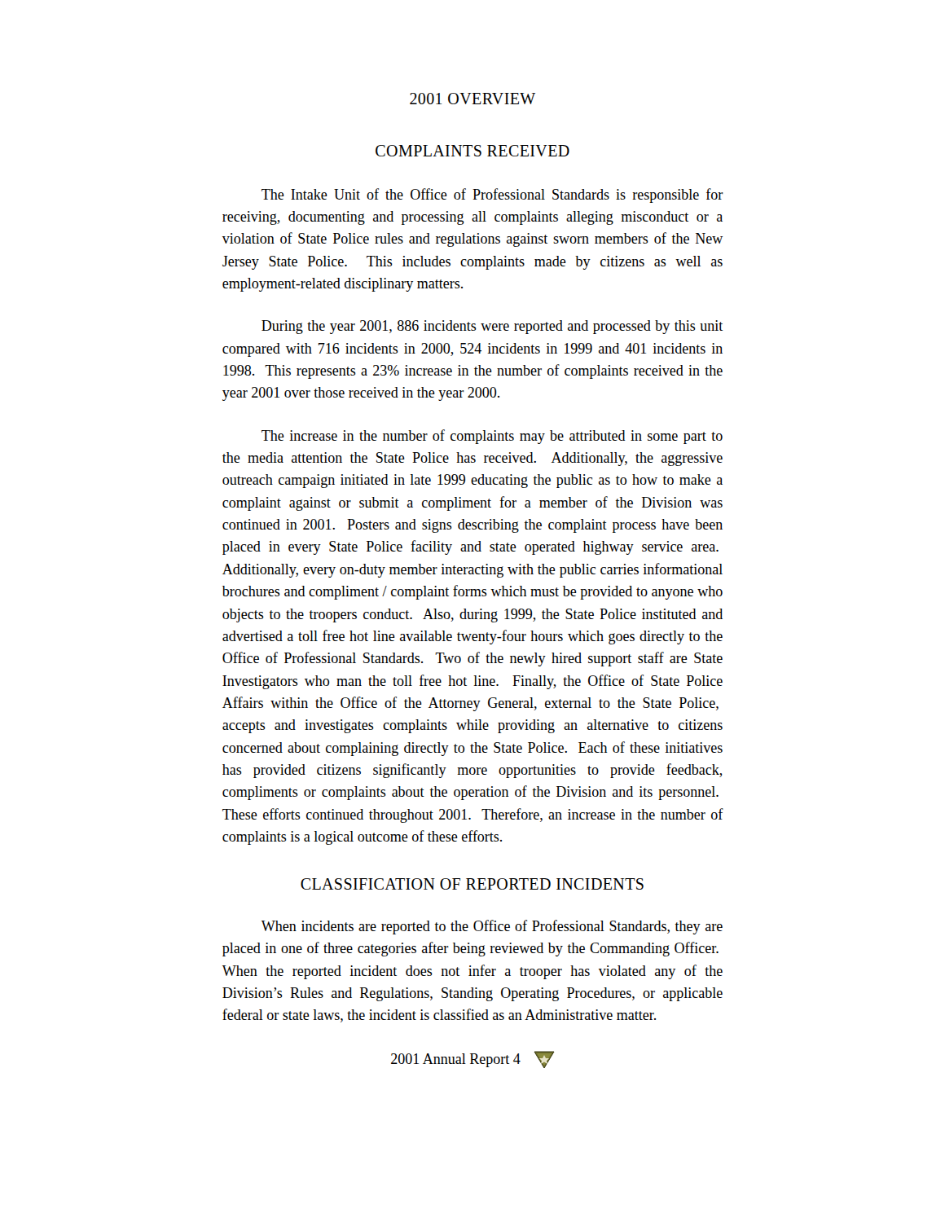2001 OVERVIEW
COMPLAINTS RECEIVED
The Intake Unit of the Office of Professional Standards is responsible for receiving, documenting and processing all complaints alleging misconduct or a violation of State Police rules and regulations against sworn members of the New Jersey State Police. This includes complaints made by citizens as well as employment-related disciplinary matters.
During the year 2001, 886 incidents were reported and processed by this unit compared with 716 incidents in 2000, 524 incidents in 1999 and 401 incidents in 1998. This represents a 23% increase in the number of complaints received in the year 2001 over those received in the year 2000.
The increase in the number of complaints may be attributed in some part to the media attention the State Police has received. Additionally, the aggressive outreach campaign initiated in late 1999 educating the public as to how to make a complaint against or submit a compliment for a member of the Division was continued in 2001. Posters and signs describing the complaint process have been placed in every State Police facility and state operated highway service area. Additionally, every on-duty member interacting with the public carries informational brochures and compliment / complaint forms which must be provided to anyone who objects to the troopers conduct. Also, during 1999, the State Police instituted and advertised a toll free hot line available twenty-four hours which goes directly to the Office of Professional Standards. Two of the newly hired support staff are State Investigators who man the toll free hot line. Finally, the Office of State Police Affairs within the Office of the Attorney General, external to the State Police, accepts and investigates complaints while providing an alternative to citizens concerned about complaining directly to the State Police. Each of these initiatives has provided citizens significantly more opportunities to provide feedback, compliments or complaints about the operation of the Division and its personnel. These efforts continued throughout 2001. Therefore, an increase in the number of complaints is a logical outcome of these efforts.
CLASSIFICATION OF REPORTED INCIDENTS
When incidents are reported to the Office of Professional Standards, they are placed in one of three categories after being reviewed by the Commanding Officer. When the reported incident does not infer a trooper has violated any of the Division’s Rules and Regulations, Standing Operating Procedures, or applicable federal or state laws, the incident is classified as an Administrative matter.
2001 Annual Report 4